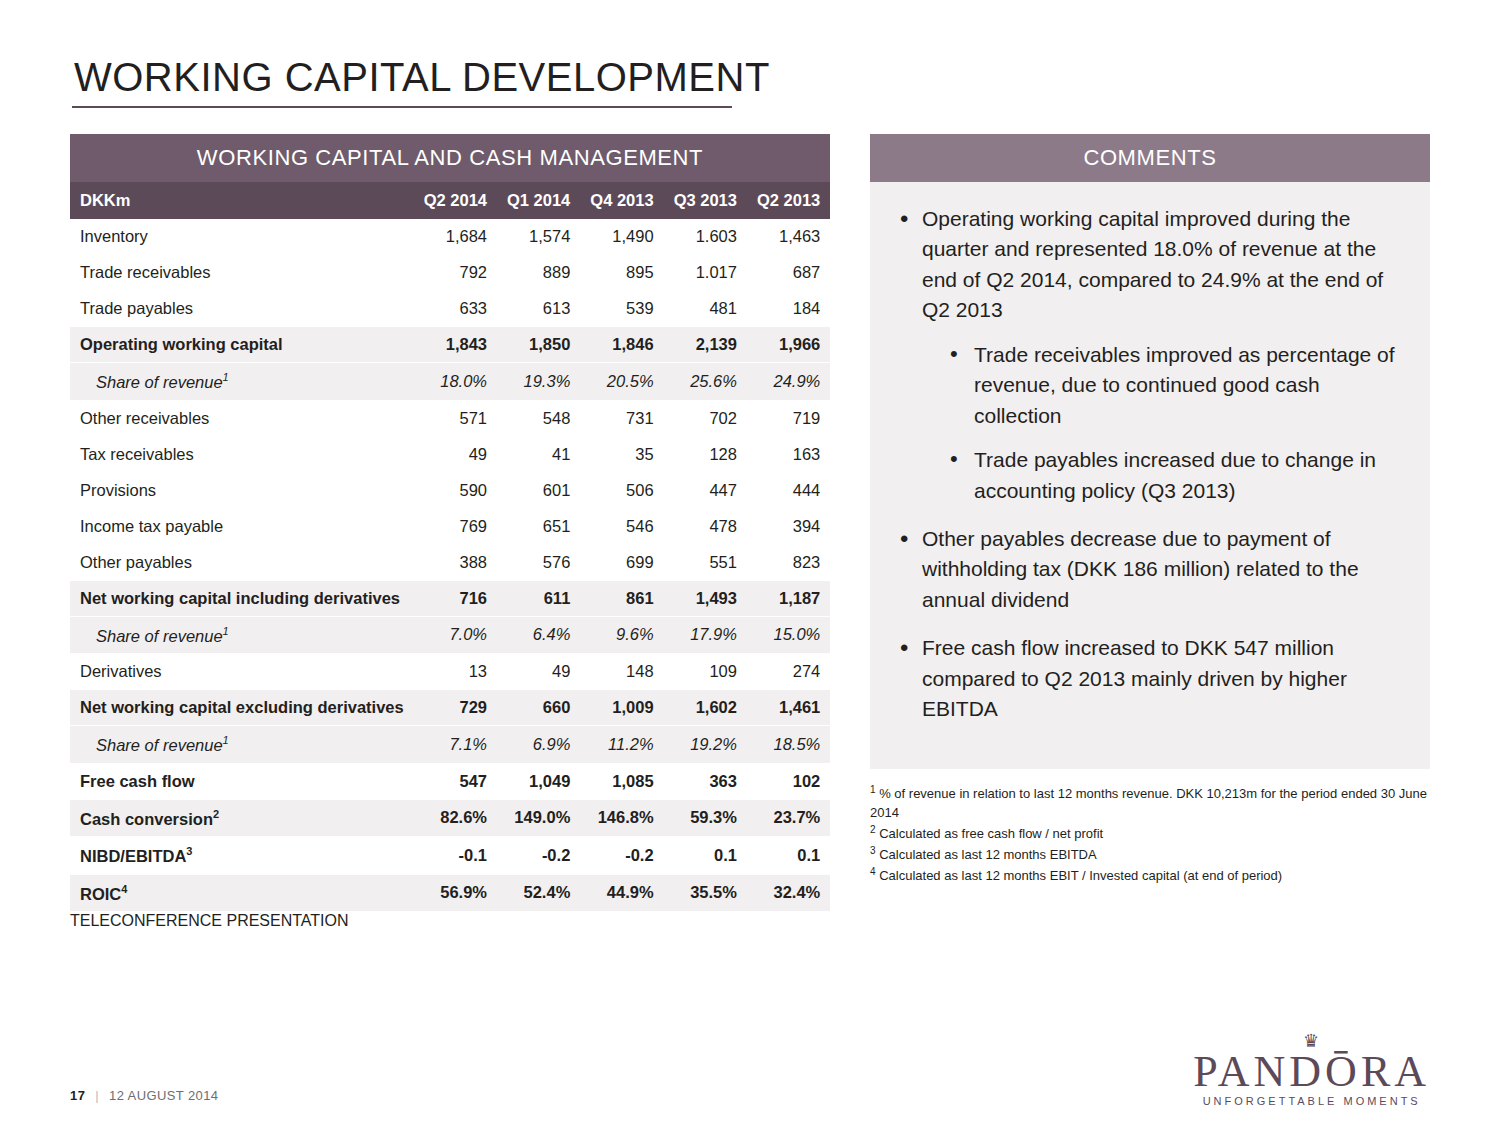Working capital development
Working capital and cash management
| DKKm | Q2 2014 | Q1 2014 | Q4 2013 | Q3 2013 | Q2 2013 |
| --- | --- | --- | --- | --- | --- |
| Inventory | 1,684 | 1,574 | 1,490 | 1.603 | 1,463 |
| Trade receivables | 792 | 889 | 895 | 1.017 | 687 |
| Trade payables | 633 | 613 | 539 | 481 | 184 |
| Operating working capital | 1,843 | 1,850 | 1,846 | 2,139 | 1,966 |
| Share of revenue 1 | 18.0% | 19.3% | 20.5% | 25.6% | 24.9% |
| Other receivables | 571 | 548 | 731 | 702 | 719 |
| Tax receivables | 49 | 41 | 35 | 128 | 163 |
| Provisions | 590 | 601 | 506 | 447 | 444 |
| Income tax payable | 769 | 651 | 546 | 478 | 394 |
| Other payables | 388 | 576 | 699 | 551 | 823 |
| Net working capital including derivatives | 716 | 611 | 861 | 1,493 | 1,187 |
| Share of revenue 1 | 7.0% | 6.4% | 9.6% | 17.9% | 15.0% |
| Derivatives | 13 | 49 | 148 | 109 | 274 |
| Net working capital excluding derivatives | 729 | 660 | 1,009 | 1,602 | 1,461 |
| Share of revenue 1 | 7.1% | 6.9% | 11.2% | 19.2% | 18.5% |
| Free cash flow | 547 | 1,049 | 1,085 | 363 | 102 |
| Cash conversion 2 | 82.6% | 149.0% | 146.8% | 59.3% | 23.7% |
| NIBD/EBITDA 3 | -0.1 | -0.2 | -0.2 | 0.1 | 0.1 |
| ROIC 4 | 56.9% | 52.4% | 44.9% | 35.5% | 32.4% |
Comments
Operating working capital improved during the quarter and represented 18.0% of revenue at the end of Q2 2014, compared to 24.9% at the end of Q2 2013
Trade receivables improved as percentage of revenue, due to continued good cash collection
Trade payables increased due to change in accounting policy (Q3 2013)
Other payables decrease due to payment of withholding tax (DKK 186 million) related to the annual dividend
Free cash flow increased to DKK 547 million compared to Q2 2013 mainly driven by higher EBITDA
1 % of revenue in relation to last 12 months revenue. DKK 10,213m for the period ended 30 June 2014
2 Calculated as free cash flow / net profit
3 Calculated as last 12 months EBITDA
4 Calculated as last 12 months EBIT / Invested capital (at end of period)
17 | 12 AUGUST 2014
TELECONFERENCE PRESENTATION
♛
PANDŌRA
UNFORGETTABLE MOMENTS